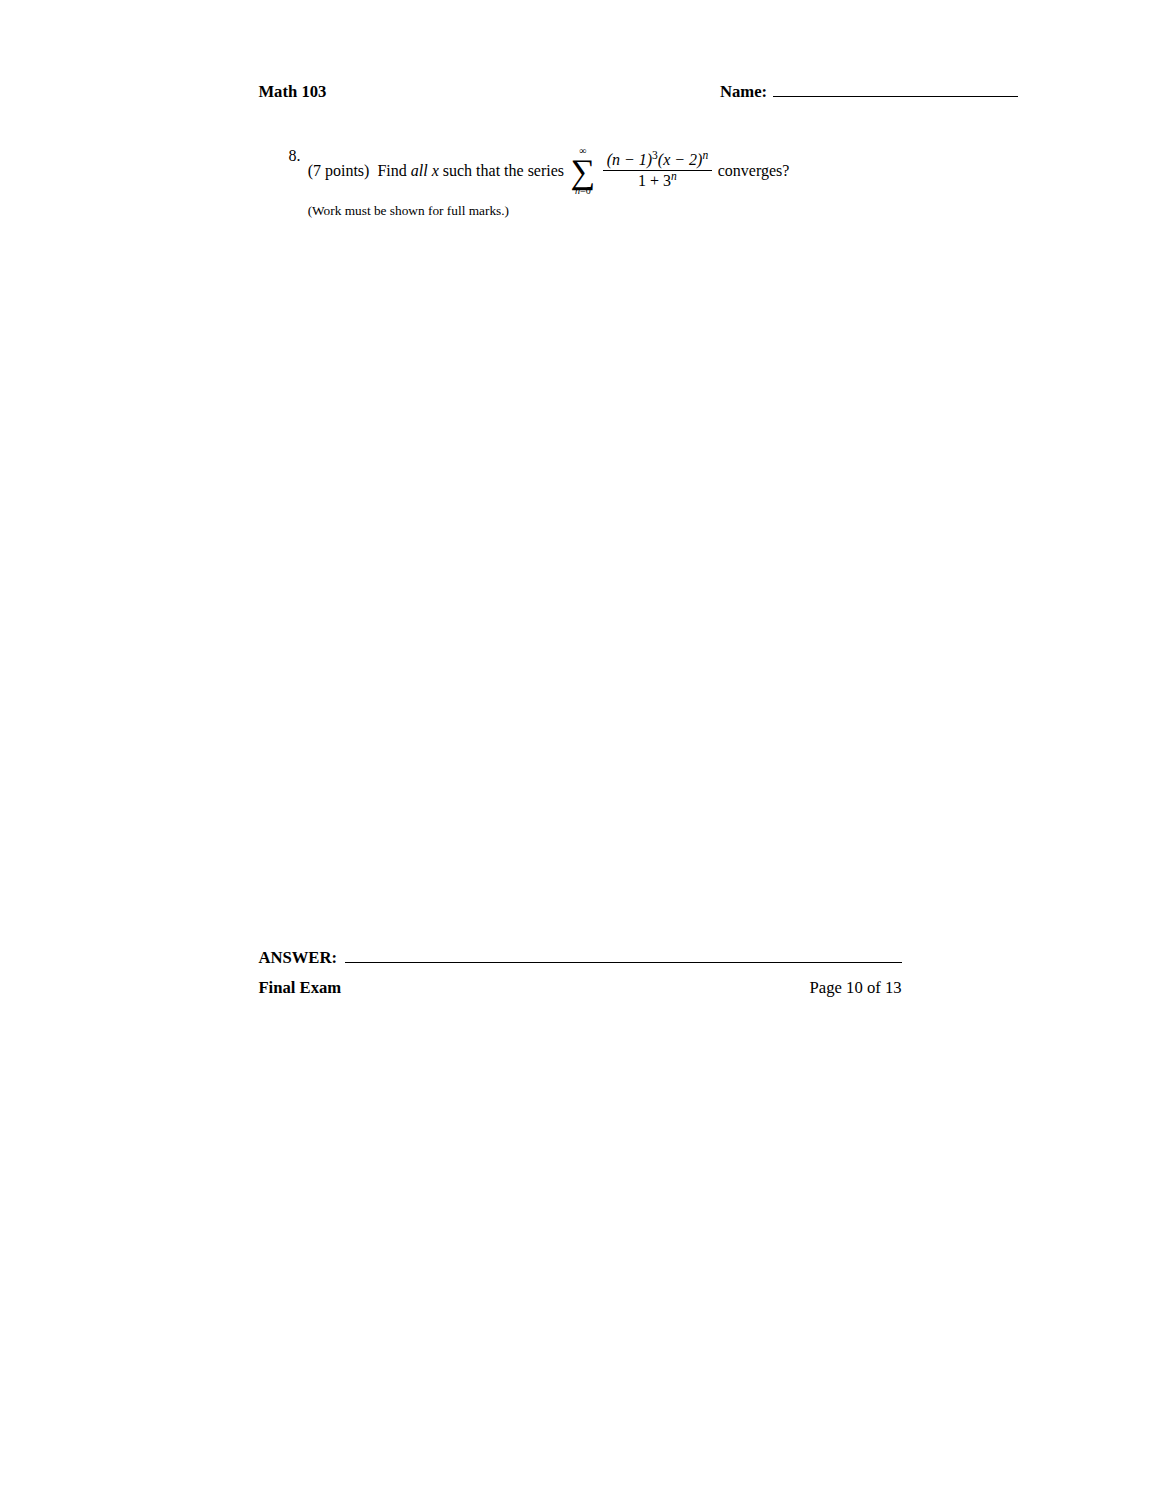Math 103
Name:
8.
(7 points) Find all x such that the series ∞ ∑ n=0 (n − 1)3(x − 2)n 1 + 3n converges?
(Work must be shown for full marks.)
ANSWER:
Final Exam
Page 10 of 13